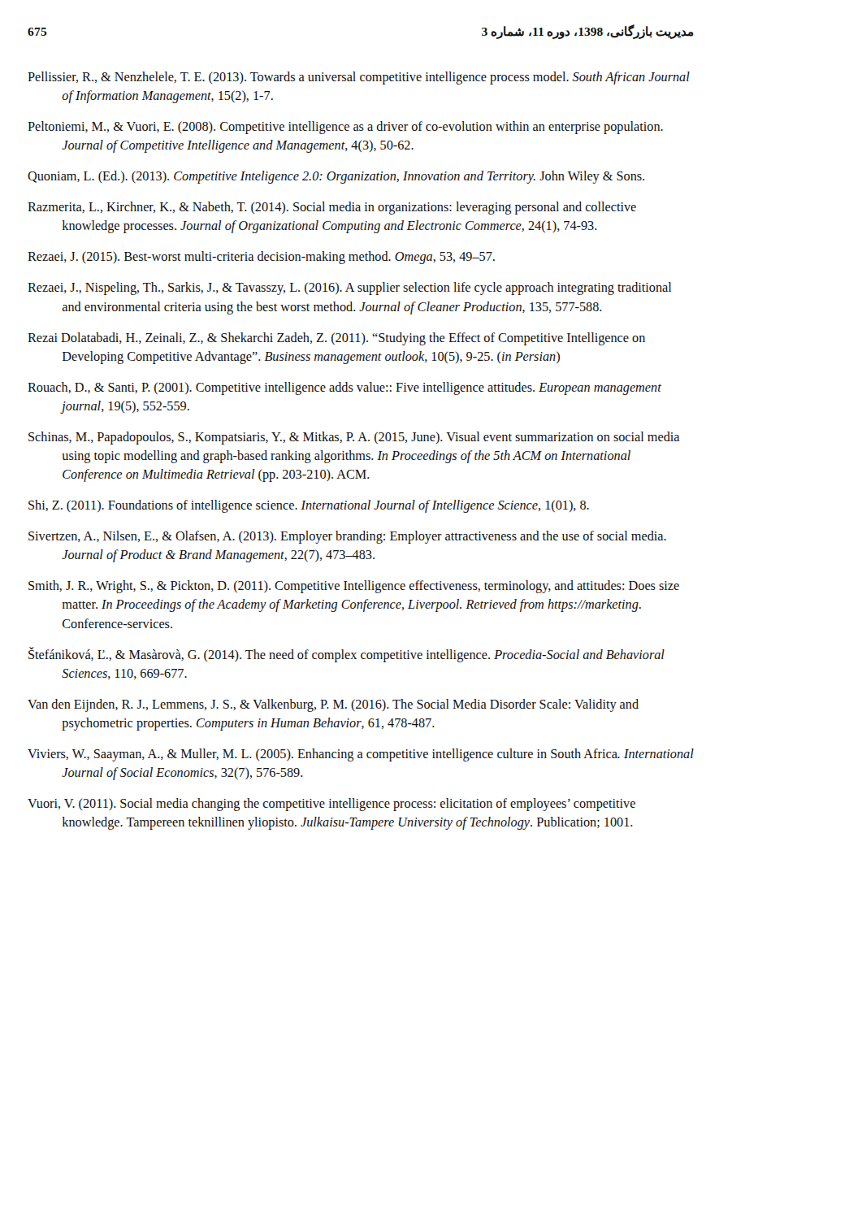675 مدیریت بازرگانی، 1398، دوره 11، شماره 3
Pellissier, R., & Nenzhelele, T. E. (2013). Towards a universal competitive intelligence process model. South African Journal of Information Management, 15(2), 1-7.
Peltoniemi, M., & Vuori, E. (2008). Competitive intelligence as a driver of co-evolution within an enterprise population. Journal of Competitive Intelligence and Management, 4(3), 50-62.
Quoniam, L. (Ed.). (2013). Competitive Inteligence 2.0: Organization, Innovation and Territory. John Wiley & Sons.
Razmerita, L., Kirchner, K., & Nabeth, T. (2014). Social media in organizations: leveraging personal and collective knowledge processes. Journal of Organizational Computing and Electronic Commerce, 24(1), 74-93.
Rezaei, J. (2015). Best-worst multi-criteria decision-making method. Omega, 53, 49–57.
Rezaei, J., Nispeling, Th., Sarkis, J., & Tavasszy, L. (2016). A supplier selection life cycle approach integrating traditional and environmental criteria using the best worst method. Journal of Cleaner Production, 135, 577-588.
Rezai Dolatabadi, H., Zeinali, Z., & Shekarchi Zadeh, Z. (2011). “Studying the Effect of Competitive Intelligence on Developing Competitive Advantage”. Business management outlook, 10(5), 9-25. (in Persian)
Rouach, D., & Santi, P. (2001). Competitive intelligence adds value:: Five intelligence attitudes. European management journal, 19(5), 552-559.
Schinas, M., Papadopoulos, S., Kompatsiaris, Y., & Mitkas, P. A. (2015, June). Visual event summarization on social media using topic modelling and graph-based ranking algorithms. In Proceedings of the 5th ACM on International Conference on Multimedia Retrieval (pp. 203-210). ACM.
Shi, Z. (2011). Foundations of intelligence science. International Journal of Intelligence Science, 1(01), 8.
Sivertzen, A., Nilsen, E., & Olafsen, A. (2013). Employer branding: Employer attractiveness and the use of social media. Journal of Product & Brand Management, 22(7), 473–483.
Smith, J. R., Wright, S., & Pickton, D. (2011). Competitive Intelligence effectiveness, terminology, and attitudes: Does size matter. In Proceedings of the Academy of Marketing Conference, Liverpool. Retrieved from https://marketing. Conference-services.
Štefániková, Ľ., & Masàrovà, G. (2014). The need of complex competitive intelligence. Procedia-Social and Behavioral Sciences, 110, 669-677.
Van den Eijnden, R. J., Lemmens, J. S., & Valkenburg, P. M. (2016). The Social Media Disorder Scale: Validity and psychometric properties. Computers in Human Behavior, 61, 478-487.
Viviers, W., Saayman, A., & Muller, M. L. (2005). Enhancing a competitive intelligence culture in South Africa. International Journal of Social Economics, 32(7), 576-589.
Vuori, V. (2011). Social media changing the competitive intelligence process: elicitation of employees’ competitive knowledge. Tampereen teknillinen yliopisto. Julkaisu-Tampere University of Technology. Publication; 1001.